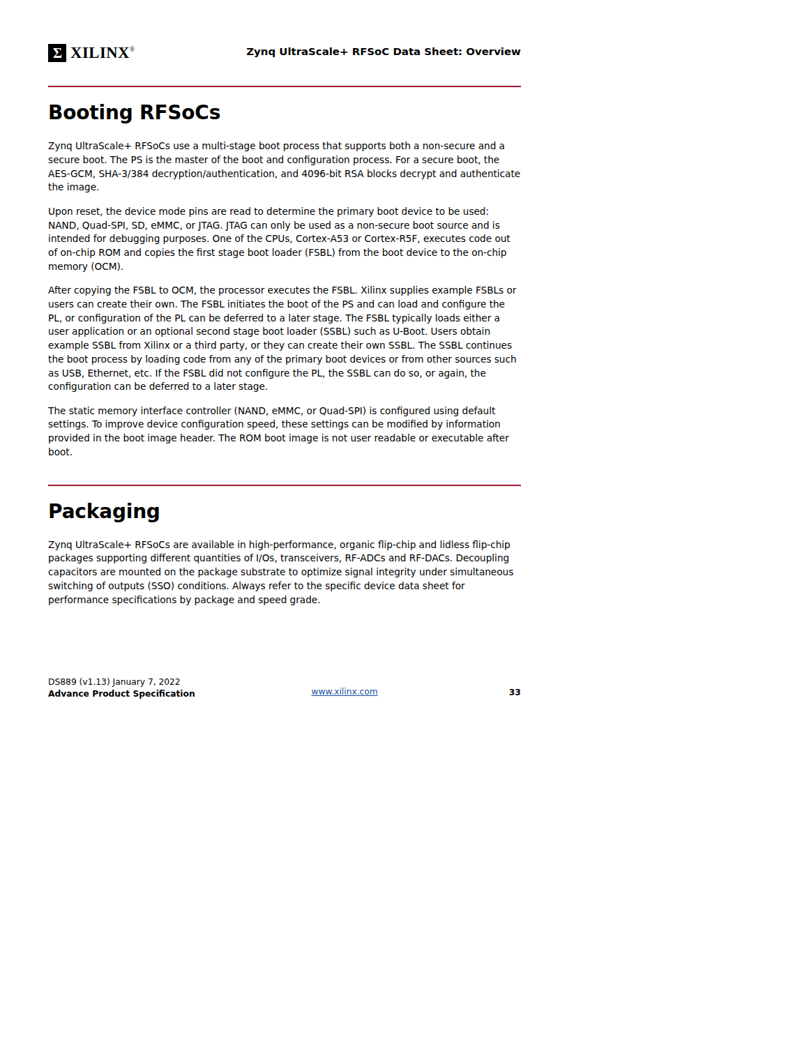Σ
XILINX®
Zynq UltraScale+ RFSoC Data Sheet: Overview
Booting RFSoCs
Zynq UltraScale+ RFSoCs use a multi-stage boot process that supports both a non-secure and a secure boot. The PS is the master of the boot and configuration process. For a secure boot, the AES-GCM, SHA-3/384 decryption/authentication, and 4096-bit RSA blocks decrypt and authenticate the image.
Upon reset, the device mode pins are read to determine the primary boot device to be used: NAND, Quad-SPI, SD, eMMC, or JTAG. JTAG can only be used as a non-secure boot source and is intended for debugging purposes. One of the CPUs, Cortex-A53 or Cortex-R5F, executes code out of on-chip ROM and copies the first stage boot loader (FSBL) from the boot device to the on-chip memory (OCM).
After copying the FSBL to OCM, the processor executes the FSBL. Xilinx supplies example FSBLs or users can create their own. The FSBL initiates the boot of the PS and can load and configure the PL, or configuration of the PL can be deferred to a later stage. The FSBL typically loads either a user application or an optional second stage boot loader (SSBL) such as U-Boot. Users obtain example SSBL from Xilinx or a third party, or they can create their own SSBL. The SSBL continues the boot process by loading code from any of the primary boot devices or from other sources such as USB, Ethernet, etc. If the FSBL did not configure the PL, the SSBL can do so, or again, the configuration can be deferred to a later stage.
The static memory interface controller (NAND, eMMC, or Quad-SPI) is configured using default settings. To improve device configuration speed, these settings can be modified by information provided in the boot image header. The ROM boot image is not user readable or executable after boot.
Packaging
Zynq UltraScale+ RFSoCs are available in high-performance, organic flip-chip and lidless flip-chip packages supporting different quantities of I/Os, transceivers, RF-ADCs and RF-DACs. Decoupling capacitors are mounted on the package substrate to optimize signal integrity under simultaneous switching of outputs (SSO) conditions. Always refer to the specific device data sheet for performance specifications by package and speed grade.
DS889 (v1.13) January 7, 2022
Advance Product Specification
www.xilinx.com
33